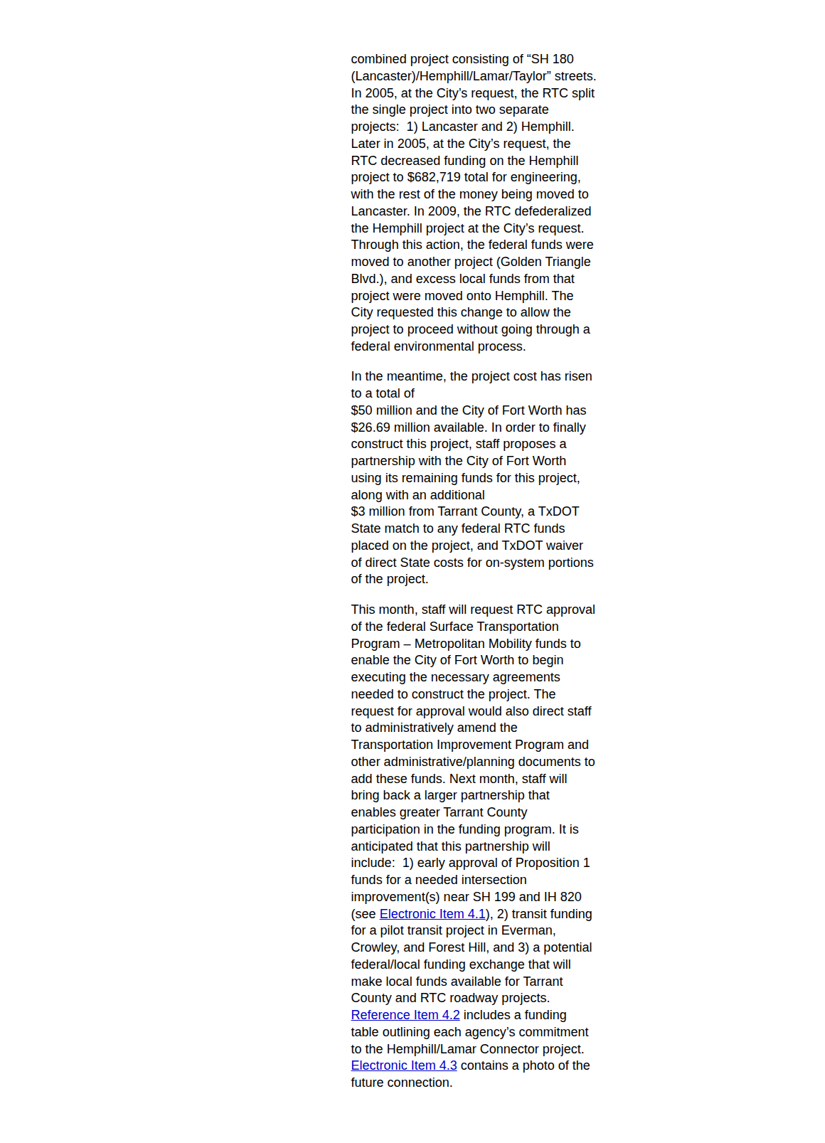combined project consisting of “SH 180 (Lancaster)/Hemphill/Lamar/Taylor” streets. In 2005, at the City’s request, the RTC split the single project into two separate projects: 1) Lancaster and 2) Hemphill. Later in 2005, at the City’s request, the RTC decreased funding on the Hemphill project to $682,719 total for engineering, with the rest of the money being moved to Lancaster. In 2009, the RTC defederalized the Hemphill project at the City’s request. Through this action, the federal funds were moved to another project (Golden Triangle Blvd.), and excess local funds from that project were moved onto Hemphill. The City requested this change to allow the project to proceed without going through a federal environmental process.
In the meantime, the project cost has risen to a total of
$50 million and the City of Fort Worth has $26.69 million available. In order to finally construct this project, staff proposes a partnership with the City of Fort Worth using its remaining funds for this project, along with an additional
$3 million from Tarrant County, a TxDOT State match to any federal RTC funds placed on the project, and TxDOT waiver of direct State costs for on-system portions of the project.
This month, staff will request RTC approval of the federal Surface Transportation Program – Metropolitan Mobility funds to enable the City of Fort Worth to begin executing the necessary agreements needed to construct the project. The request for approval would also direct staff to administratively amend the Transportation Improvement Program and other administrative/planning documents to add these funds. Next month, staff will bring back a larger partnership that enables greater Tarrant County participation in the funding program. It is anticipated that this partnership will include: 1) early approval of Proposition 1 funds for a needed intersection improvement(s) near SH 199 and IH 820 (see Electronic Item 4.1), 2) transit funding for a pilot transit project in Everman, Crowley, and Forest Hill, and 3) a potential federal/local funding exchange that will make local funds available for Tarrant County and RTC roadway projects. Reference Item 4.2 includes a funding table outlining each agency’s commitment to the Hemphill/Lamar Connector project. Electronic Item 4.3 contains a photo of the future connection.